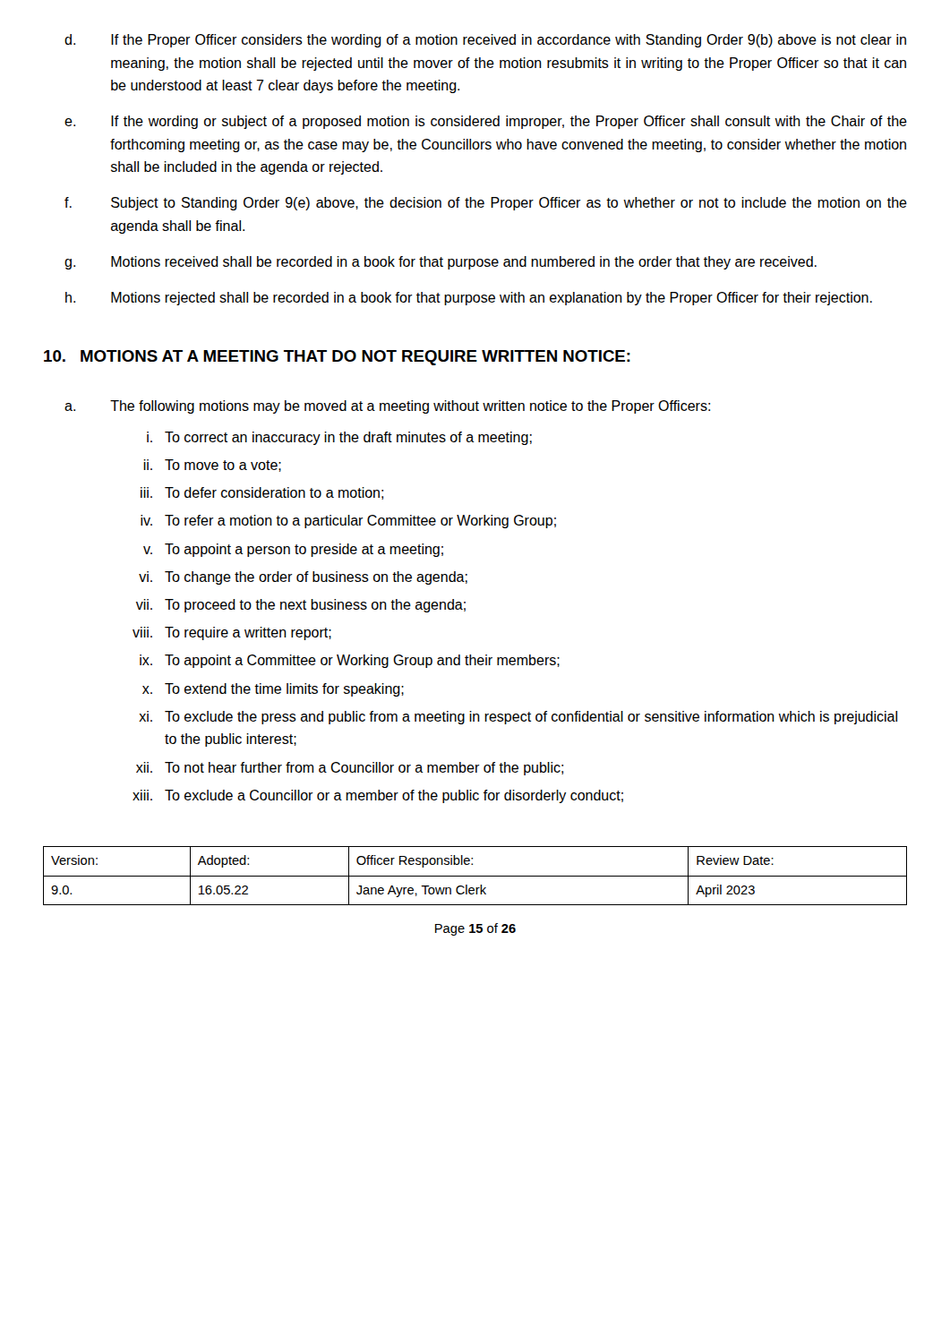d.
If the Proper Officer considers the wording of a motion received in accordance with Standing Order 9(b) above is not clear in meaning, the motion shall be rejected until the mover of the motion resubmits it in writing to the Proper Officer so that it can be understood at least 7 clear days before the meeting.
e.
If the wording or subject of a proposed motion is considered improper, the Proper Officer shall consult with the Chair of the forthcoming meeting or, as the case may be, the Councillors who have convened the meeting, to consider whether the motion shall be included in the agenda or rejected.
f.
Subject to Standing Order 9(e) above, the decision of the Proper Officer as to whether or not to include the motion on the agenda shall be final.
g.
Motions received shall be recorded in a book for that purpose and numbered in the order that they are received.
h.
Motions rejected shall be recorded in a book for that purpose with an explanation by the Proper Officer for their rejection.
10. MOTIONS AT A MEETING THAT DO NOT REQUIRE WRITTEN NOTICE:
a.
The following motions may be moved at a meeting without written notice to the Proper Officers:
i. To correct an inaccuracy in the draft minutes of a meeting;
ii. To move to a vote;
iii. To defer consideration to a motion;
iv. To refer a motion to a particular Committee or Working Group;
v. To appoint a person to preside at a meeting;
vi. To change the order of business on the agenda;
vii. To proceed to the next business on the agenda;
viii. To require a written report;
ix. To appoint a Committee or Working Group and their members;
x. To extend the time limits for speaking;
xi. To exclude the press and public from a meeting in respect of confidential or sensitive information which is prejudicial to the public interest;
xii. To not hear further from a Councillor or a member of the public;
xiii. To exclude a Councillor or a member of the public for disorderly conduct;
| Version: | Adopted: | Officer Responsible: | Review Date: |
| 9.0. | 16.05.22 | Jane Ayre, Town Clerk | April 2023 |
Page 15 of 26